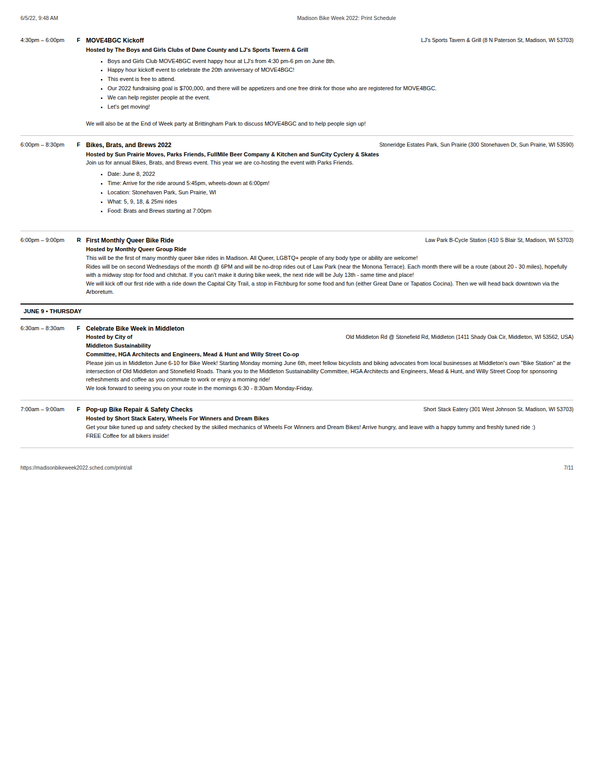6/5/22, 9:48 AM
Madison Bike Week 2022: Print Schedule
| 4:30pm – 6:00pm | F | LJ's Sports Tavern & Grill (8 N Paterson St, Madison, WI 53703) MOVE4BGC Kickoff Hosted by The Boys and Girls Clubs of Dane County and LJ's Sports Tavern & Grill Boys and Girls Club MOVE4BGC event happy hour at LJ's from 4:30 pm-6 pm on June 8th. Happy hour kickoff event to celebrate the 20th anniversary of MOVE4BGC! This event is free to attend. Our 2022 fundraising goal is $700,000, and there will be appetizers and one free drink for those who are registered for MOVE4BGC. We can help register people at the event. Let's get moving! We will also be at the End of Week party at Brittingham Park to discuss MOVE4BGC and to help people sign up! |
| 6:00pm – 8:30pm | F | Stoneridge Estates Park, Sun Prairie (300 Stonehaven Dr, Sun Prairie, WI 53590) Bikes, Brats, and Brews 2022 Hosted by Sun Prairie Moves, Parks Friends, FullMile Beer Company & Kitchen and SunCity Cyclery & Skates Join us for annual Bikes, Brats, and Brews event. This year we are co-hosting the event with Parks Friends. Date: June 8, 2022 Time: Arrive for the ride around 5:45pm, wheels-down at 6:00pm! Location: Stonehaven Park, Sun Prairie, WI What: 5, 9, 18, & 25mi rides Food: Brats and Brews starting at 7:00pm |
| 6:00pm – 9:00pm | R | Law Park B-Cycle Station (410 S Blair St, Madison, WI 53703) First Monthly Queer Bike Ride Hosted by Monthly Queer Group Ride This will be the first of many monthly queer bike rides in Madison. All Queer, LGBTQ+ people of any body type or ability are welcome! Rides will be on second Wednesdays of the month @ 6PM and will be no-drop rides out of Law Park (near the Monona Terrace). Each month there will be a route (about 20 - 30 miles), hopefully with a midway stop for food and chitchat. If you can't make it during bike week, the next ride will be July 13th - same time and place! We will kick off our first ride with a ride down the Capital City Trail, a stop in Fitchburg for some food and fun (either Great Dane or Tapatios Cocina). Then we will head back downtown via the Arboretum. |
| JUNE 9 • THURSDAY |
| 6:30am – 8:30am | F | Celebrate Bike Week in Middleton Hosted by City of Old Middleton Rd @ Stonefield Rd, Middleton (1411 Shady Oak Cir, Middleton, WI 53562, USA) Middleton Sustainability Committee, HGA Architects and Engineers, Mead & Hunt and Willy Street Co-op Please join us in Middleton June 6-10 for Bike Week! Starting Monday morning June 6th, meet fellow bicyclists and biking advocates from local businesses at Middleton's own "Bike Station" at the intersection of Old Middleton and Stonefield Roads. Thank you to the Middleton Sustainability Committee, HGA Architects and Engineers, Mead & Hunt, and Willy Street Coop for sponsoring refreshments and coffee as you commute to work or enjoy a morning ride! We look forward to seeing you on your route in the mornings 6:30 - 8:30am Monday-Friday. |
| 7:00am – 9:00am | F | Short Stack Eatery (301 West Johnson St. Madison, WI 53703) Pop-up Bike Repair & Safety Checks Hosted by Short Stack Eatery, Wheels For Winners and Dream Bikes Get your bike tuned up and safety checked by the skilled mechanics of Wheels For Winners and Dream Bikes! Arrive hungry, and leave with a happy tummy and freshly tuned ride :) FREE Coffee for all bikers inside! |
https://madisonbikeweek2022.sched.com/print/all
7/11